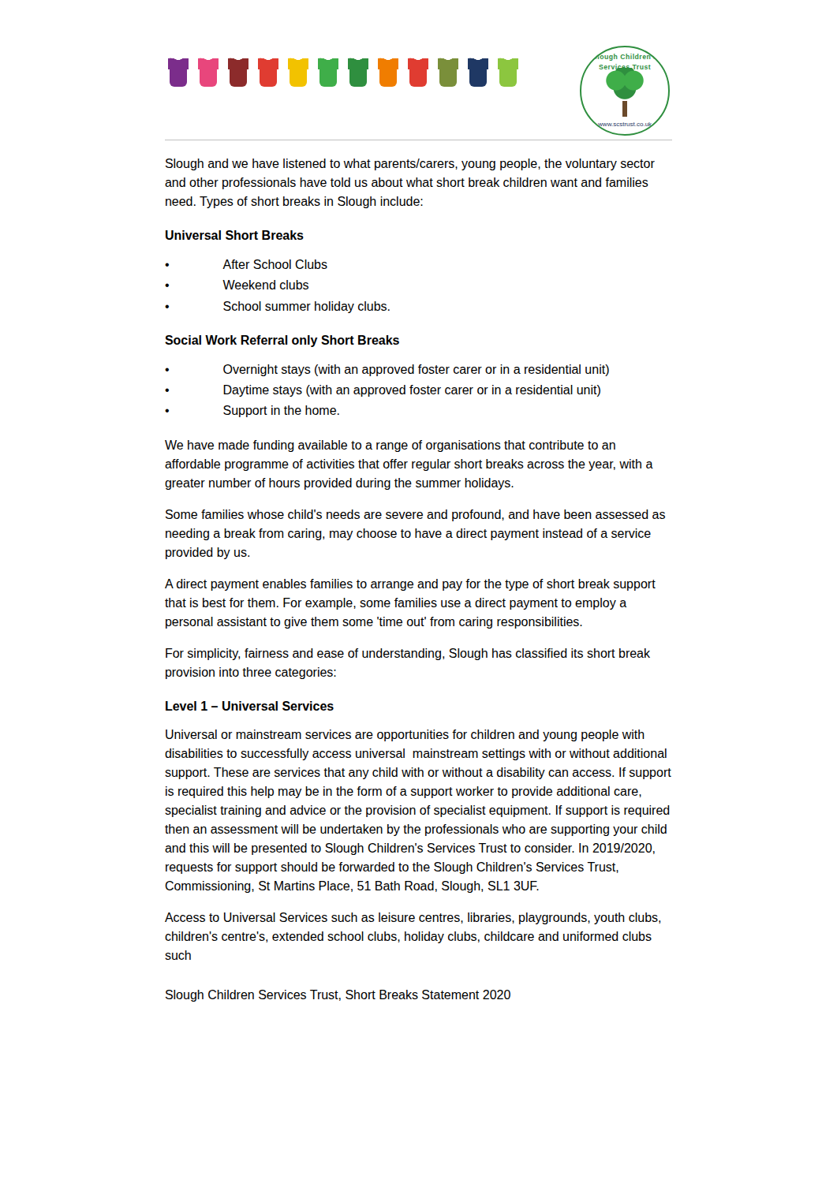Slough Children's Services Trust
www.scstrust.co.uk
Slough and we have listened to what parents/carers, young people, the voluntary sector and other professionals have told us about what short break children want and families need. Types of short breaks in Slough include:
Universal Short Breaks
After School Clubs
Weekend clubs
School summer holiday clubs.
Social Work Referral only Short Breaks
Overnight stays (with an approved foster carer or in a residential unit)
Daytime stays (with an approved foster carer or in a residential unit)
Support in the home.
We have made funding available to a range of organisations that contribute to an affordable programme of activities that offer regular short breaks across the year, with a greater number of hours provided during the summer holidays.
Some families whose child's needs are severe and profound, and have been assessed as needing a break from caring, may choose to have a direct payment instead of a service provided by us.
A direct payment enables families to arrange and pay for the type of short break support that is best for them. For example, some families use a direct payment to employ a personal assistant to give them some 'time out' from caring responsibilities.
For simplicity, fairness and ease of understanding, Slough has classified its short break provision into three categories:
Level 1 – Universal Services
Universal or mainstream services are opportunities for children and young people with disabilities to successfully access universal mainstream settings with or without additional support. These are services that any child with or without a disability can access. If support is required this help may be in the form of a support worker to provide additional care, specialist training and advice or the provision of specialist equipment. If support is required then an assessment will be undertaken by the professionals who are supporting your child and this will be presented to Slough Children's Services Trust to consider. In 2019/2020, requests for support should be forwarded to the Slough Children's Services Trust, Commissioning, St Martins Place, 51 Bath Road, Slough, SL1 3UF.
Access to Universal Services such as leisure centres, libraries, playgrounds, youth clubs, children's centre's, extended school clubs, holiday clubs, childcare and uniformed clubs such
Slough Children Services Trust, Short Breaks Statement 2020